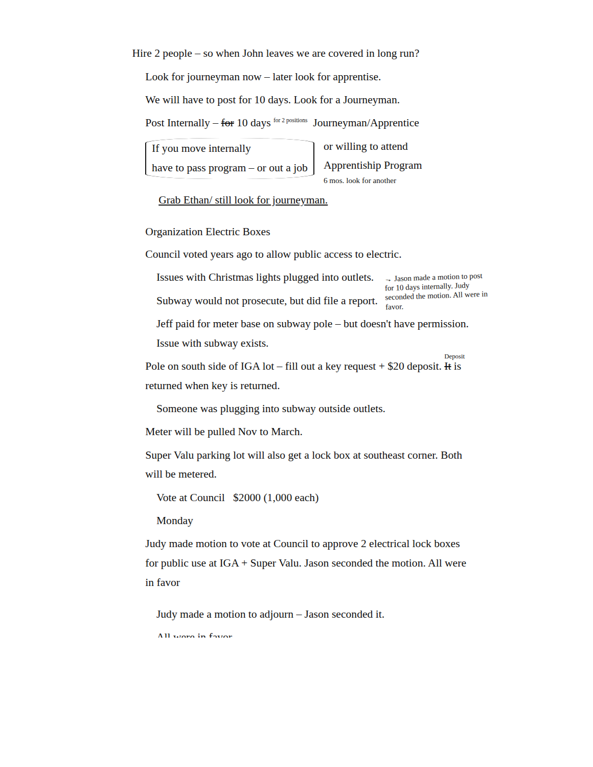Hire 2 people – so when John leaves we are covered in long run?
Look for journeyman now – later look for apprentise.
We will have to post for 10 days. Look for a Journeyman.
Post Internally – for 10 days for 2 positions Journeyman/Apprentice
If you move internally
have to pass program – or out a job
or willing to attend
Apprentiship Program
6 mos. look for another
Grab Ethan/ still look for journeyman.
→ Jason made a motion to post for 10 days internally. Judy seconded the motion. All were in favor.
Organization Electric Boxes
Council voted years ago to allow public access to electric.
Issues with Christmas lights plugged into outlets.
Subway would not prosecute, but did file a report.
Jeff paid for meter base on subway pole – but doesn't have permission. Issue with subway exists.
Pole on south side of IGA lot – fill out a key request + $20 deposit. Deposit It is returned when key is returned.
Someone was plugging into subway outside outlets.
Meter will be pulled Nov to March.
Super Valu parking lot will also get a lock box at southeast corner. Both will be metered.
Vote at Council $2000 (1,000 each)
Monday
Judy made motion to vote at Council to approve 2 electrical lock boxes for public use at IGA + Super Valu. Jason seconded the motion. All were in favor
Judy made a motion to adjourn – Jason seconded it.
All were in favor.